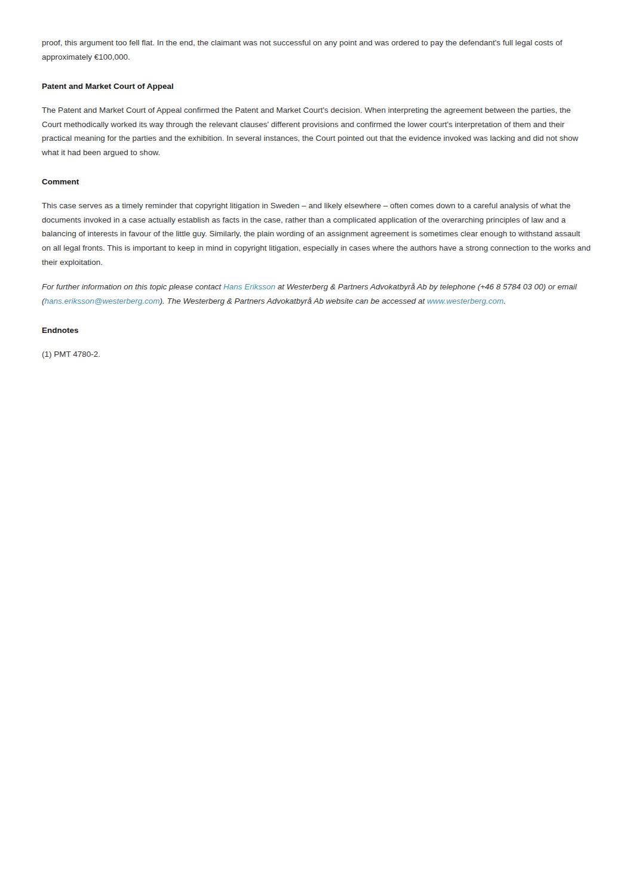proof, this argument too fell flat. In the end, the claimant was not successful on any point and was ordered to pay the defendant's full legal costs of approximately €100,000.
Patent and Market Court of Appeal
The Patent and Market Court of Appeal confirmed the Patent and Market Court's decision. When interpreting the agreement between the parties, the Court methodically worked its way through the relevant clauses' different provisions and confirmed the lower court's interpretation of them and their practical meaning for the parties and the exhibition. In several instances, the Court pointed out that the evidence invoked was lacking and did not show what it had been argued to show.
Comment
This case serves as a timely reminder that copyright litigation in Sweden – and likely elsewhere – often comes down to a careful analysis of what the documents invoked in a case actually establish as facts in the case, rather than a complicated application of the overarching principles of law and a balancing of interests in favour of the little guy. Similarly, the plain wording of an assignment agreement is sometimes clear enough to withstand assault on all legal fronts. This is important to keep in mind in copyright litigation, especially in cases where the authors have a strong connection to the works and their exploitation.
For further information on this topic please contact Hans Eriksson at Westerberg & Partners Advokatbyrå Ab by telephone (+46 8 5784 03 00) or email (hans.eriksson@westerberg.com). The Westerberg & Partners Advokatbyrå Ab website can be accessed at www.westerberg.com.
Endnotes
(1) PMT 4780-2.